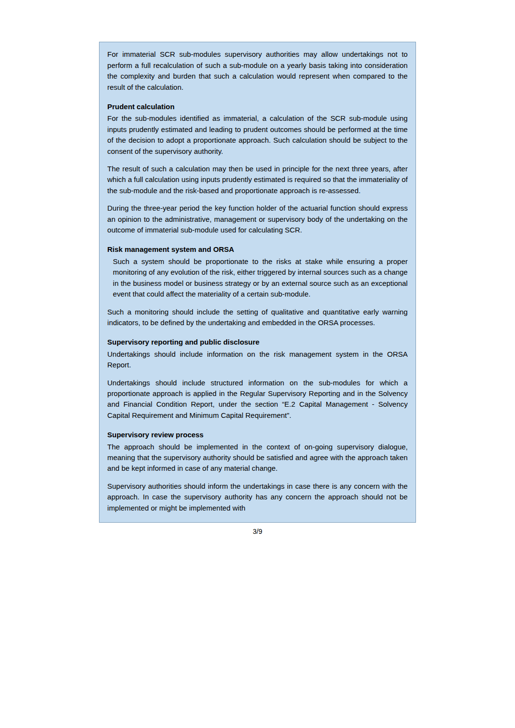For immaterial SCR sub-modules supervisory authorities may allow undertakings not to perform a full recalculation of such a sub-module on a yearly basis taking into consideration the complexity and burden that such a calculation would represent when compared to the result of the calculation.
Prudent calculation
For the sub-modules identified as immaterial, a calculation of the SCR sub-module using inputs prudently estimated and leading to prudent outcomes should be performed at the time of the decision to adopt a proportionate approach. Such calculation should be subject to the consent of the supervisory authority.
The result of such a calculation may then be used in principle for the next three years, after which a full calculation using inputs prudently estimated is required so that the immateriality of the sub-module and the risk-based and proportionate approach is re-assessed.
During the three-year period the key function holder of the actuarial function should express an opinion to the administrative, management or supervisory body of the undertaking on the outcome of immaterial sub-module used for calculating SCR.
Risk management system and ORSA
Such a system should be proportionate to the risks at stake while ensuring a proper monitoring of any evolution of the risk, either triggered by internal sources such as a change in the business model or business strategy or by an external source such as an exceptional event that could affect the materiality of a certain sub-module.
Such a monitoring should include the setting of qualitative and quantitative early warning indicators, to be defined by the undertaking and embedded in the ORSA processes.
Supervisory reporting and public disclosure
Undertakings should include information on the risk management system in the ORSA Report.
Undertakings should include structured information on the sub-modules for which a proportionate approach is applied in the Regular Supervisory Reporting and in the Solvency and Financial Condition Report, under the section “E.2 Capital Management - Solvency Capital Requirement and Minimum Capital Requirement”.
Supervisory review process
The approach should be implemented in the context of on-going supervisory dialogue, meaning that the supervisory authority should be satisfied and agree with the approach taken and be kept informed in case of any material change.
Supervisory authorities should inform the undertakings in case there is any concern with the approach. In case the supervisory authority has any concern the approach should not be implemented or might be implemented with
3/9